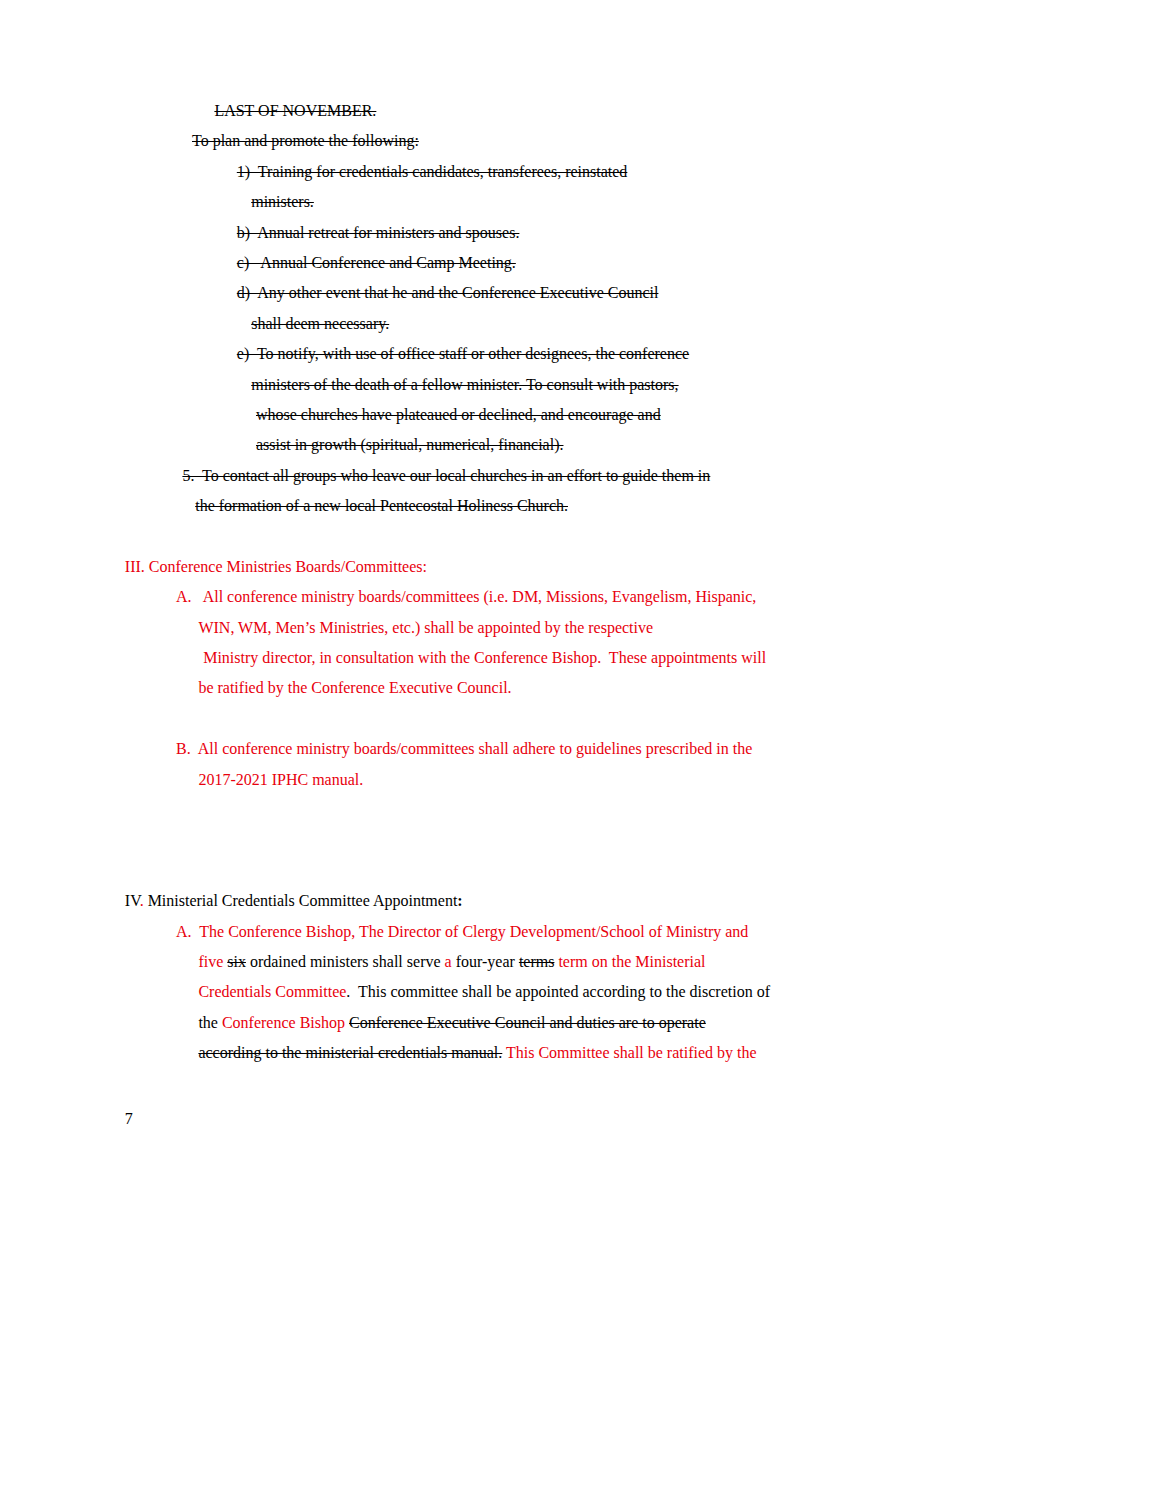LAST OF NOVEMBER.
To plan and promote the following:
1) Training for credentials candidates, transferees, reinstated
ministers.
b) Annual retreat for ministers and spouses.
c) Annual Conference and Camp Meeting.
d) Any other event that he and the Conference Executive Council
shall deem necessary.
e) To notify, with use of office staff or other designees, the conference
ministers of the death of a fellow minister. To consult with pastors,
whose churches have plateaued or declined, and encourage and
assist in growth (spiritual, numerical, financial).
5. To contact all groups who leave our local churches in an effort to guide them in
the formation of a new local Pentecostal Holiness Church.
III. Conference Ministries Boards/Committees:
A. All conference ministry boards/committees (i.e. DM, Missions, Evangelism, Hispanic,
WIN, WM, Men’s Ministries, etc.) shall be appointed by the respective
Ministry director, in consultation with the Conference Bishop. These appointments will
be ratified by the Conference Executive Council.
B. All conference ministry boards/committees shall adhere to guidelines prescribed in the
2017-2021 IPHC manual.
IV. Ministerial Credentials Committee Appointment:
A. The Conference Bishop, The Director of Clergy Development/School of Ministry and
five six ordained ministers shall serve a four-year terms term on the Ministerial
Credentials Committee. This committee shall be appointed according to the discretion of
the Conference Bishop Conference Executive Council and duties are to operate
according to the ministerial credentials manual. This Committee shall be ratified by the
7